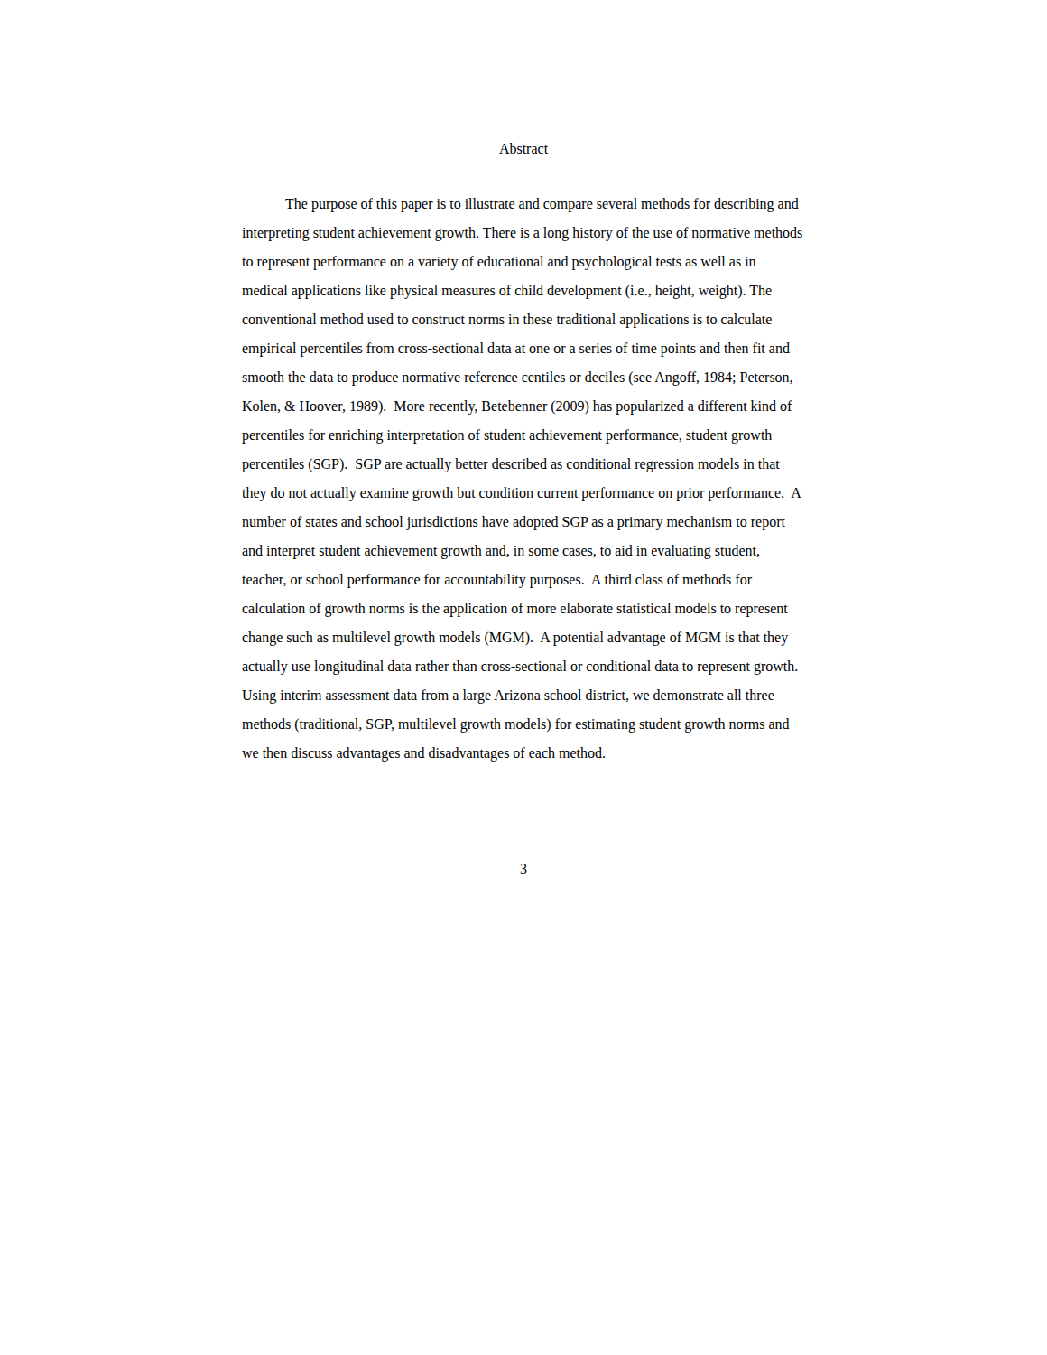Abstract
The purpose of this paper is to illustrate and compare several methods for describing and interpreting student achievement growth. There is a long history of the use of normative methods to represent performance on a variety of educational and psychological tests as well as in medical applications like physical measures of child development (i.e., height, weight). The conventional method used to construct norms in these traditional applications is to calculate empirical percentiles from cross-sectional data at one or a series of time points and then fit and smooth the data to produce normative reference centiles or deciles (see Angoff, 1984; Peterson, Kolen, & Hoover, 1989). More recently, Betebenner (2009) has popularized a different kind of percentiles for enriching interpretation of student achievement performance, student growth percentiles (SGP). SGP are actually better described as conditional regression models in that they do not actually examine growth but condition current performance on prior performance. A number of states and school jurisdictions have adopted SGP as a primary mechanism to report and interpret student achievement growth and, in some cases, to aid in evaluating student, teacher, or school performance for accountability purposes. A third class of methods for calculation of growth norms is the application of more elaborate statistical models to represent change such as multilevel growth models (MGM). A potential advantage of MGM is that they actually use longitudinal data rather than cross-sectional or conditional data to represent growth. Using interim assessment data from a large Arizona school district, we demonstrate all three methods (traditional, SGP, multilevel growth models) for estimating student growth norms and we then discuss advantages and disadvantages of each method.
3